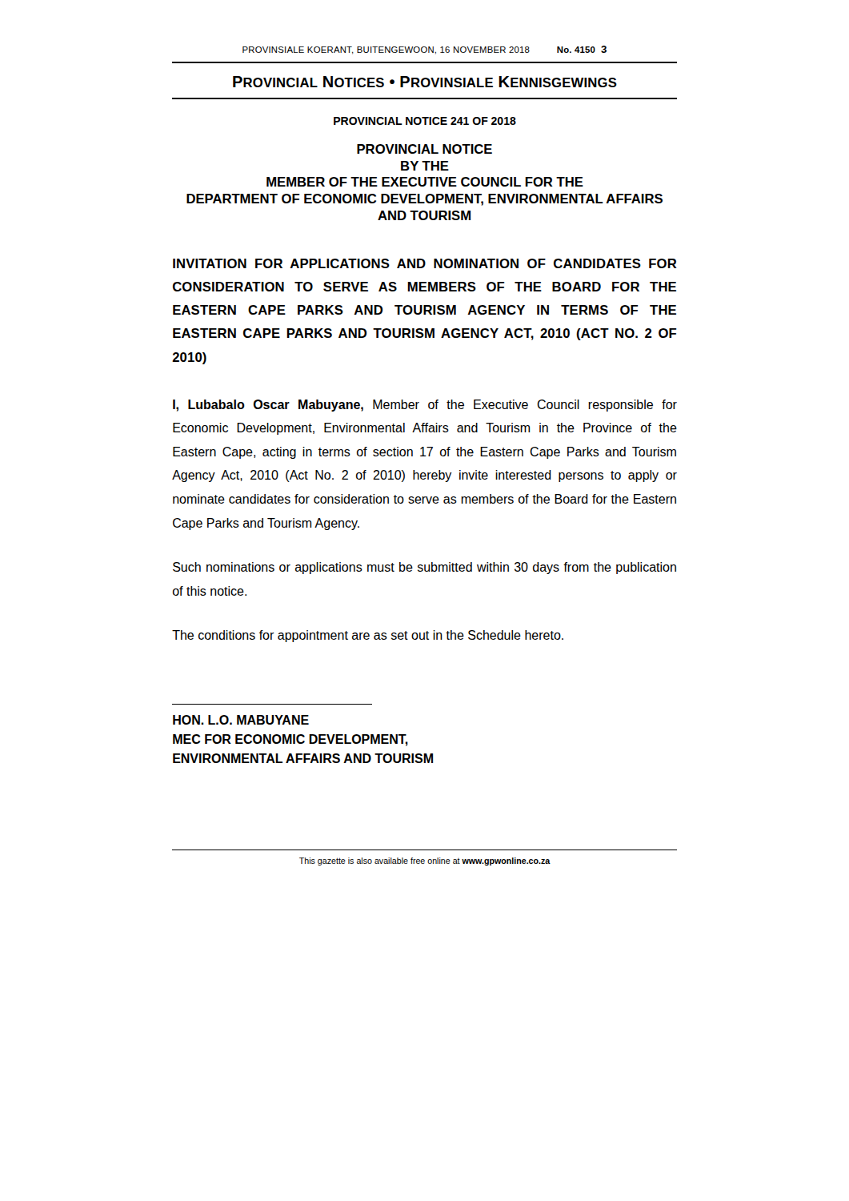PROVINSIALE KOERANT, BUITENGEWOON, 16 NOVEMBER 2018 No. 4150 3
PROVINCIAL NOTICES • PROVINSIALE KENNISGEWINGS
PROVINCIAL NOTICE 241 OF 2018
PROVINCIAL NOTICE
BY THE
MEMBER OF THE EXECUTIVE COUNCIL FOR THE
DEPARTMENT OF ECONOMIC DEVELOPMENT, ENVIRONMENTAL AFFAIRS
AND TOURISM
INVITATION FOR APPLICATIONS AND NOMINATION OF CANDIDATES FOR CONSIDERATION TO SERVE AS MEMBERS OF THE BOARD FOR THE EASTERN CAPE PARKS AND TOURISM AGENCY IN TERMS OF THE EASTERN CAPE PARKS AND TOURISM AGENCY ACT, 2010 (ACT NO. 2 OF 2010)
I, Lubabalo Oscar Mabuyane, Member of the Executive Council responsible for Economic Development, Environmental Affairs and Tourism in the Province of the Eastern Cape, acting in terms of section 17 of the Eastern Cape Parks and Tourism Agency Act, 2010 (Act No. 2 of 2010) hereby invite interested persons to apply or nominate candidates for consideration to serve as members of the Board for the Eastern Cape Parks and Tourism Agency.
Such nominations or applications must be submitted within 30 days from the publication of this notice.
The conditions for appointment are as set out in the Schedule hereto.
HON. L.O. MABUYANE
MEC FOR ECONOMIC DEVELOPMENT,
ENVIRONMENTAL AFFAIRS AND TOURISM
This gazette is also available free online at www.gpwonline.co.za